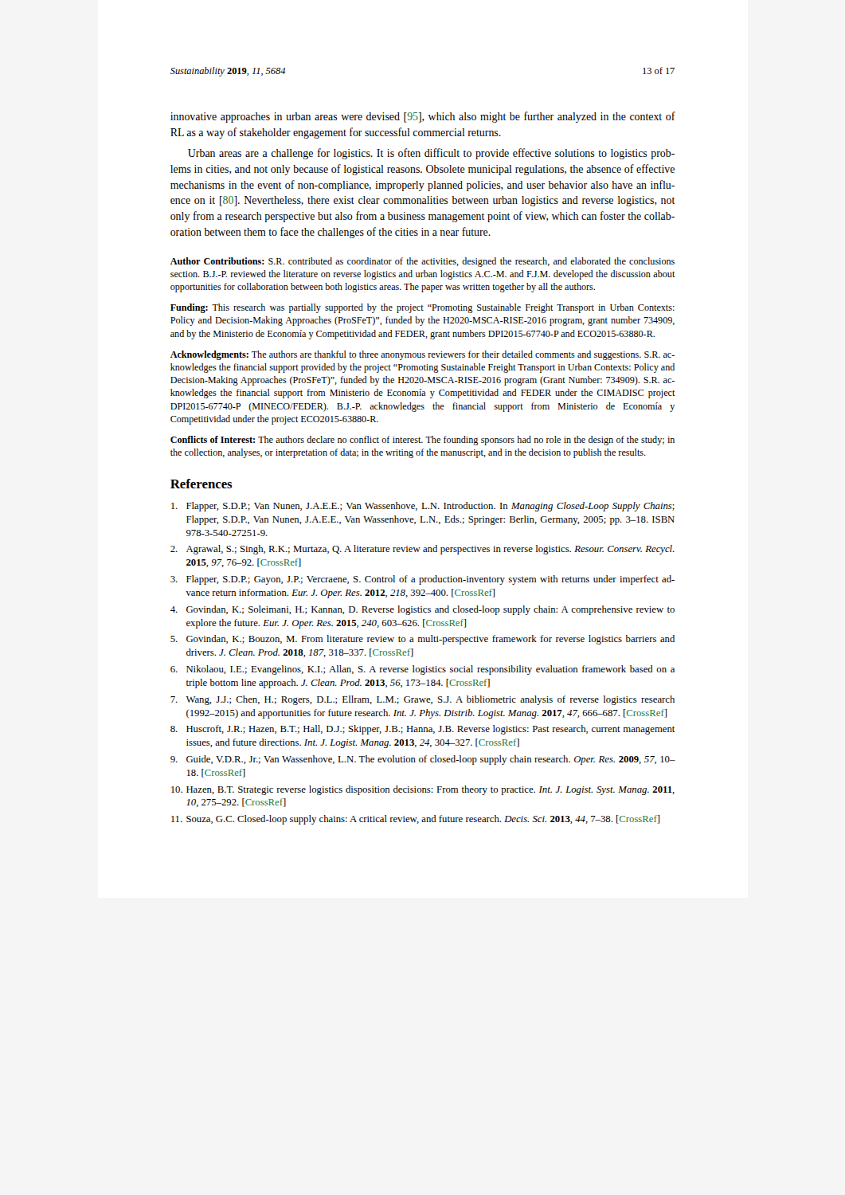Sustainability 2019, 11, 5684
13 of 17
innovative approaches in urban areas were devised [95], which also might be further analyzed in the context of RL as a way of stakeholder engagement for successful commercial returns.
Urban areas are a challenge for logistics. It is often difficult to provide effective solutions to logistics problems in cities, and not only because of logistical reasons. Obsolete municipal regulations, the absence of effective mechanisms in the event of non-compliance, improperly planned policies, and user behavior also have an influence on it [80]. Nevertheless, there exist clear commonalities between urban logistics and reverse logistics, not only from a research perspective but also from a business management point of view, which can foster the collaboration between them to face the challenges of the cities in a near future.
Author Contributions: S.R. contributed as coordinator of the activities, designed the research, and elaborated the conclusions section. B.J.-P. reviewed the literature on reverse logistics and urban logistics A.C.-M. and F.J.M. developed the discussion about opportunities for collaboration between both logistics areas. The paper was written together by all the authors.
Funding: This research was partially supported by the project “Promoting Sustainable Freight Transport in Urban Contexts: Policy and Decision-Making Approaches (ProSFeT)”, funded by the H2020-MSCA-RISE-2016 program, grant number 734909, and by the Ministerio de Economía y Competitividad and FEDER, grant numbers DPI2015-67740-P and ECO2015-63880-R.
Acknowledgments: The authors are thankful to three anonymous reviewers for their detailed comments and suggestions. S.R. acknowledges the financial support provided by the project “Promoting Sustainable Freight Transport in Urban Contexts: Policy and Decision-Making Approaches (ProSFeT)”, funded by the H2020-MSCA-RISE-2016 program (Grant Number: 734909). S.R. acknowledges the financial support from Ministerio de Economía y Competitividad and FEDER under the CIMADISC project DPI2015-67740-P (MINECO/FEDER). B.J.-P. acknowledges the financial support from Ministerio de Economía y Competitividad under the project ECO2015-63880-R.
Conflicts of Interest: The authors declare no conflict of interest. The founding sponsors had no role in the design of the study; in the collection, analyses, or interpretation of data; in the writing of the manuscript, and in the decision to publish the results.
References
Flapper, S.D.P.; Van Nunen, J.A.E.E.; Van Wassenhove, L.N. Introduction. In Managing Closed-Loop Supply Chains; Flapper, S.D.P., Van Nunen, J.A.E.E., Van Wassenhove, L.N., Eds.; Springer: Berlin, Germany, 2005; pp. 3–18. ISBN 978-3-540-27251-9.
Agrawal, S.; Singh, R.K.; Murtaza, Q. A literature review and perspectives in reverse logistics. Resour. Conserv. Recycl. 2015, 97, 76–92. [CrossRef]
Flapper, S.D.P.; Gayon, J.P.; Vercraene, S. Control of a production-inventory system with returns under imperfect advance return information. Eur. J. Oper. Res. 2012, 218, 392–400. [CrossRef]
Govindan, K.; Soleimani, H.; Kannan, D. Reverse logistics and closed-loop supply chain: A comprehensive review to explore the future. Eur. J. Oper. Res. 2015, 240, 603–626. [CrossRef]
Govindan, K.; Bouzon, M. From literature review to a multi-perspective framework for reverse logistics barriers and drivers. J. Clean. Prod. 2018, 187, 318–337. [CrossRef]
Nikolaou, I.E.; Evangelinos, K.I.; Allan, S. A reverse logistics social responsibility evaluation framework based on a triple bottom line approach. J. Clean. Prod. 2013, 56, 173–184. [CrossRef]
Wang, J.J.; Chen, H.; Rogers, D.L.; Ellram, L.M.; Grawe, S.J. A bibliometric analysis of reverse logistics research (1992–2015) and apportunities for future research. Int. J. Phys. Distrib. Logist. Manag. 2017, 47, 666–687. [CrossRef]
Huscroft, J.R.; Hazen, B.T.; Hall, D.J.; Skipper, J.B.; Hanna, J.B. Reverse logistics: Past research, current management issues, and future directions. Int. J. Logist. Manag. 2013, 24, 304–327. [CrossRef]
Guide, V.D.R., Jr.; Van Wassenhove, L.N. The evolution of closed-loop supply chain research. Oper. Res. 2009, 57, 10–18. [CrossRef]
Hazen, B.T. Strategic reverse logistics disposition decisions: From theory to practice. Int. J. Logist. Syst. Manag. 2011, 10, 275–292. [CrossRef]
Souza, G.C. Closed-loop supply chains: A critical review, and future research. Decis. Sci. 2013, 44, 7–38. [CrossRef]